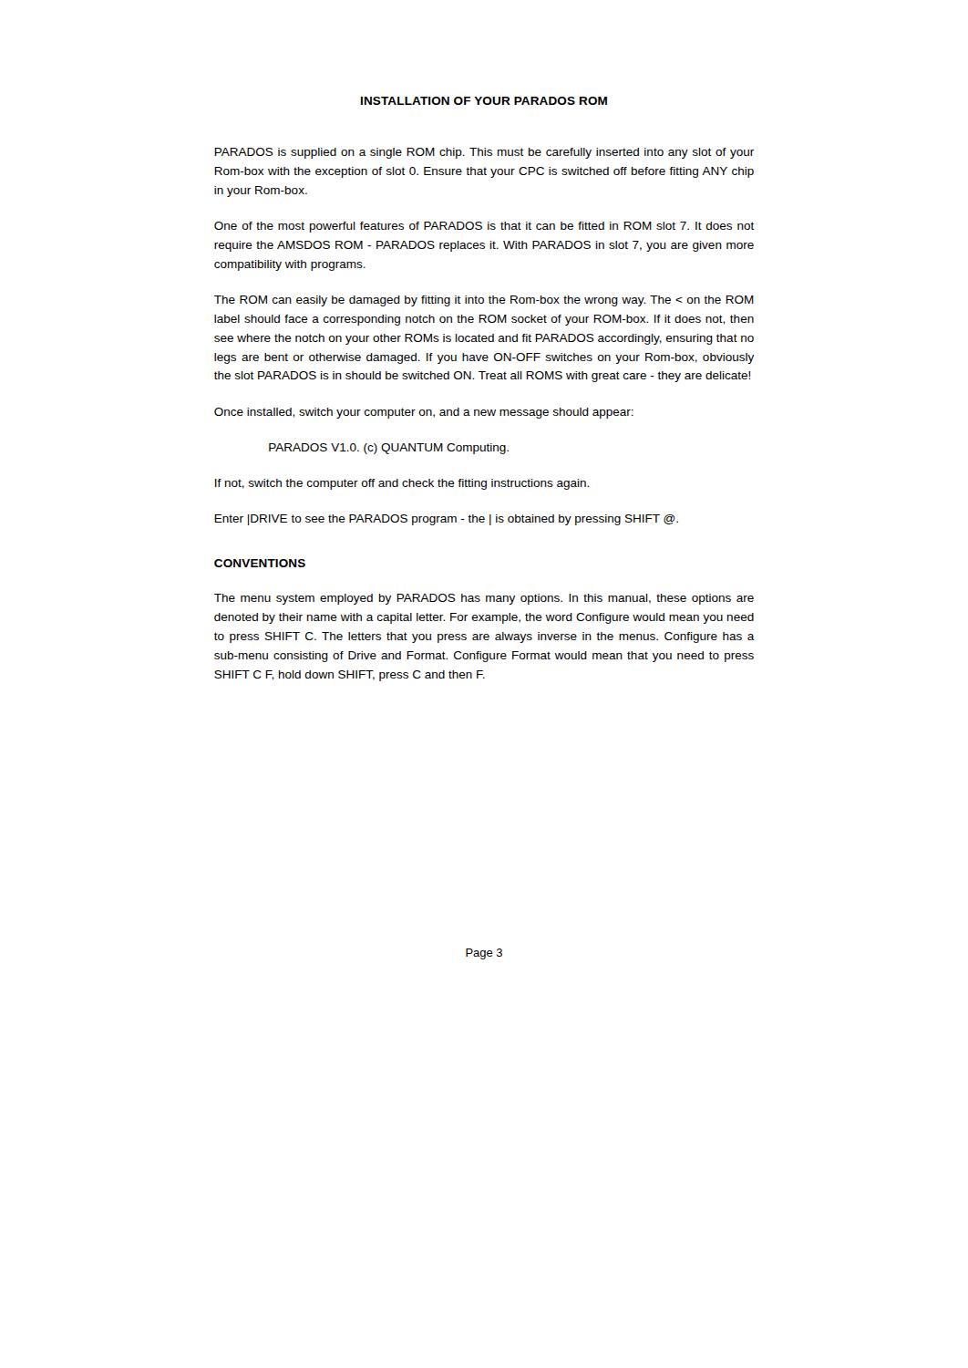INSTALLATION OF YOUR PARADOS ROM
PARADOS is supplied on a single ROM chip. This must be carefully inserted into any slot of your Rom-box with the exception of slot 0. Ensure that your CPC is switched off before fitting ANY chip in your Rom-box.
One of the most powerful features of PARADOS is that it can be fitted in ROM slot 7. It does not require the AMSDOS ROM - PARADOS replaces it. With PARADOS in slot 7, you are given more compatibility with programs.
The ROM can easily be damaged by fitting it into the Rom-box the wrong way. The < on the ROM label should face a corresponding notch on the ROM socket of your ROM-box. If it does not, then see where the notch on your other ROMs is located and fit PARADOS accordingly, ensuring that no legs are bent or otherwise damaged. If you have ON-OFF switches on your Rom-box, obviously the slot PARADOS is in should be switched ON. Treat all ROMS with great care - they are delicate!
Once installed, switch your computer on, and a new message should appear:
PARADOS V1.0. (c) QUANTUM Computing.
If not, switch the computer off and check the fitting instructions again.
Enter |DRIVE to see the PARADOS program - the | is obtained by pressing SHIFT @.
CONVENTIONS
The menu system employed by PARADOS has many options. In this manual, these options are denoted by their name with a capital letter. For example, the word Configure would mean you need to press SHIFT C. The letters that you press are always inverse in the menus. Configure has a sub-menu consisting of Drive and Format. Configure Format would mean that you need to press SHIFT C F, hold down SHIFT, press C and then F.
Page 3